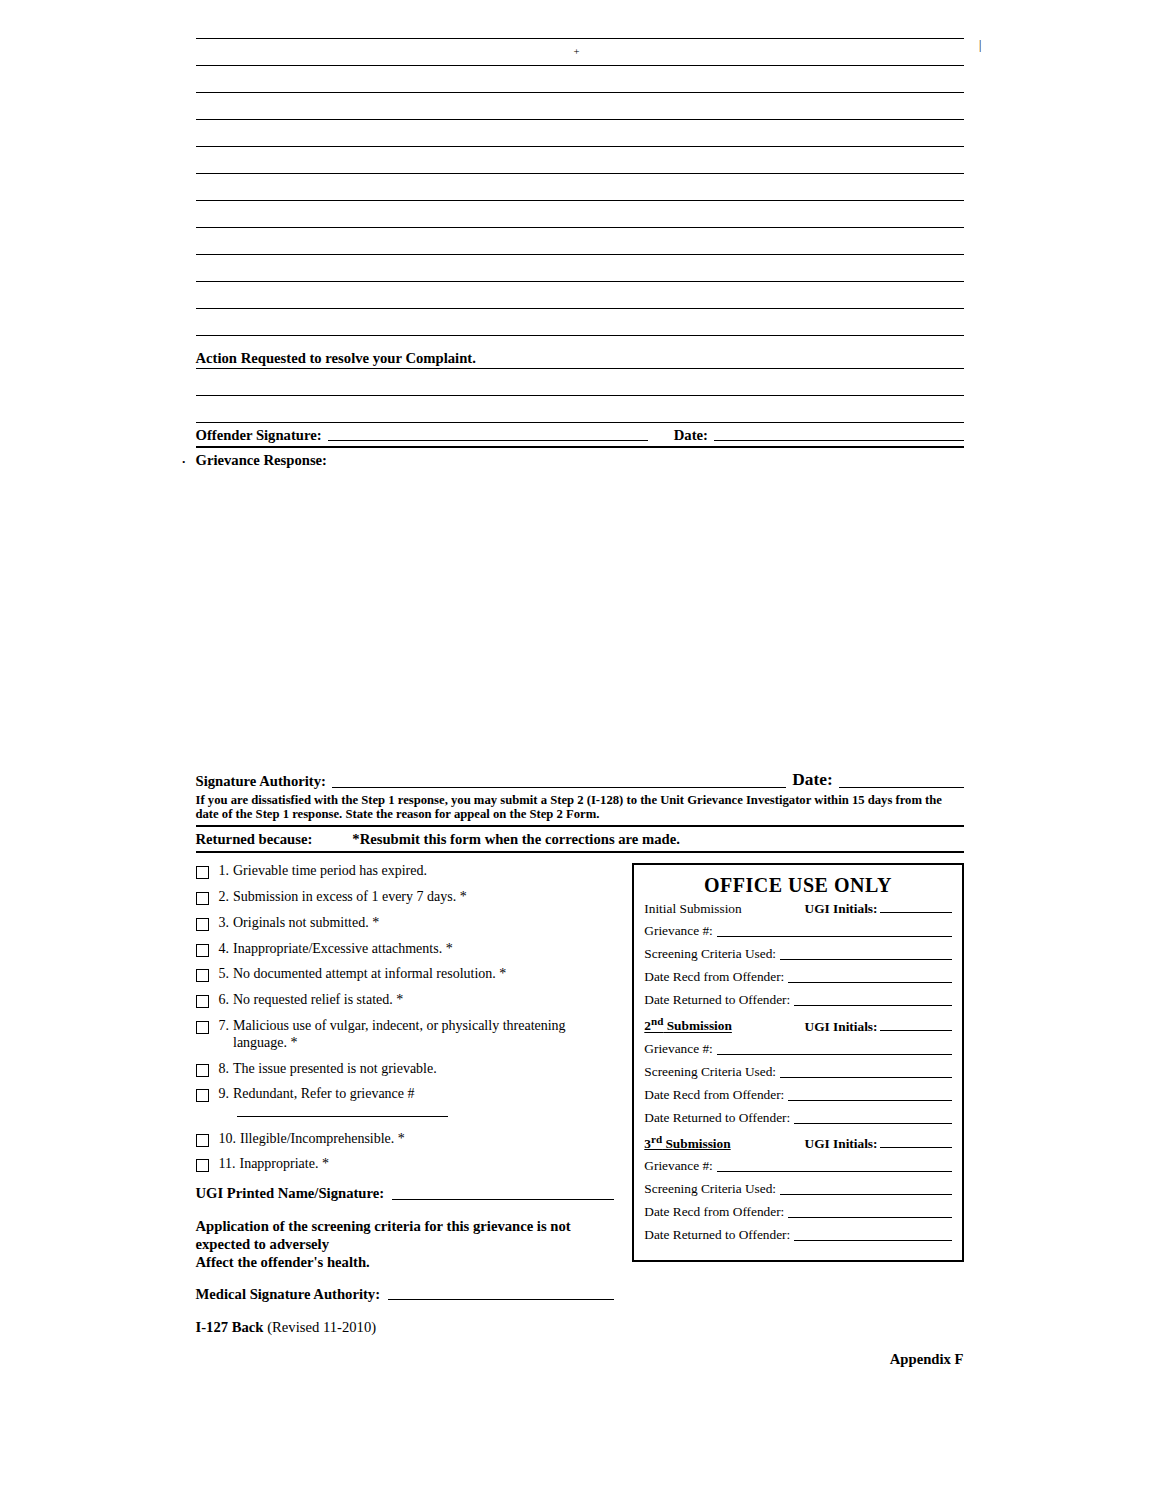|
+
Action Requested to resolve your Complaint.
Offender Signature: Date:
· Grievance Response:
Signature Authority: Date:
If you are dissatisfied with the Step 1 response, you may submit a Step 2 (I-128) to the Unit Grievance Investigator within 15 days from the date of the Step 1 response. State the reason for appeal on the Step 2 Form.
Returned because: *Resubmit this form when the corrections are made.
1. Grievable time period has expired.
2. Submission in excess of 1 every 7 days. *
3. Originals not submitted. *
4. Inappropriate/Excessive attachments. *
5. No documented attempt at informal resolution. *
6. No requested relief is stated. *
7. Malicious use of vulgar, indecent, or physically threatening language. *
8. The issue presented is not grievable.
9. Redundant, Refer to grievance #
10. Illegible/Incomprehensible. *
11. Inappropriate. *
UGI Printed Name/Signature:
Application of the screening criteria for this grievance is not expected to adversely
Affect the offender's health.
Medical Signature Authority:
OFFICE USE ONLY
Initial Submission UGI Initials:
Grievance #:
Screening Criteria Used:
Date Recd from Offender:
Date Returned to Offender:
2nd Submission UGI Initials:
Grievance #:
Screening Criteria Used:
Date Recd from Offender:
Date Returned to Offender:
3rd Submission UGI Initials:
Grievance #:
Screening Criteria Used:
Date Recd from Offender:
Date Returned to Offender:
I-127 Back (Revised 11-2010)
Appendix F